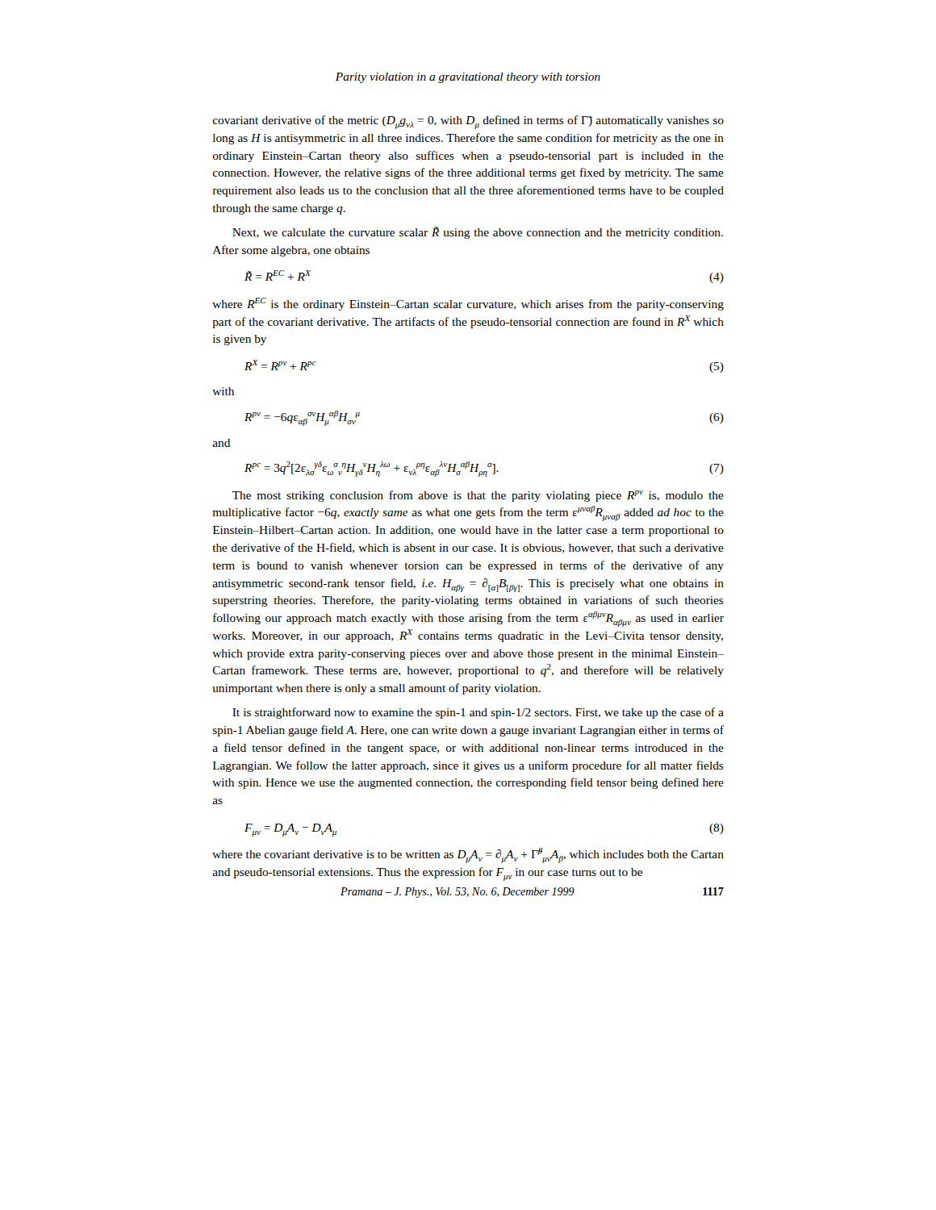Parity violation in a gravitational theory with torsion
covariant derivative of the metric (Dμgνλ = 0, with Dμ defined in terms of Γ̃) automatically vanishes so long as H is antisymmetric in all three indices. Therefore the same condition for metricity as the one in ordinary Einstein–Cartan theory also suffices when a pseudo-tensorial part is included in the connection. However, the relative signs of the three additional terms get fixed by metricity. The same requirement also leads us to the conclusion that all the three aforementioned terms have to be coupled through the same charge q.
Next, we calculate the curvature scalar R̃ using the above connection and the metricity condition. After some algebra, one obtains
R̃ = REC + RX
(4)
where REC is the ordinary Einstein–Cartan scalar curvature, which arises from the parity-conserving part of the covariant derivative. The artifacts of the pseudo-tensorial connection are found in RX which is given by
RX = Rpv + Rpc
(5)
with
Rpv = −6qεαβσνHμαβHσνμ
(6)
and
Rpc = 3q2[2ελσγδεωσνηHγδνHηλω + ενλρηεαβλνHσαβHρησ].
(7)
The most striking conclusion from above is that the parity violating piece Rpv is, modulo the multiplicative factor −6q, exactly same as what one gets from the term εμναβRμναβ added ad hoc to the Einstein–Hilbert–Cartan action. In addition, one would have in the latter case a term proportional to the derivative of the H-field, which is absent in our case. It is obvious, however, that such a derivative term is bound to vanish whenever torsion can be expressed in terms of the derivative of any antisymmetric second-rank tensor field, i.e. Hαβγ = ∂[α]B[βγ]. This is precisely what one obtains in superstring theories. Therefore, the parity-violating terms obtained in variations of such theories following our approach match exactly with those arising from the term εαβμνRαβμν as used in earlier works. Moreover, in our approach, RX contains terms quadratic in the Levi–Civita tensor density, which provide extra parity-conserving pieces over and above those present in the minimal Einstein–Cartan framework. These terms are, however, proportional to q2, and therefore will be relatively unimportant when there is only a small amount of parity violation.
It is straightforward now to examine the spin-1 and spin-1/2 sectors. First, we take up the case of a spin-1 Abelian gauge field A. Here, one can write down a gauge invariant Lagrangian either in terms of a field tensor defined in the tangent space, or with additional non-linear terms introduced in the Lagrangian. We follow the latter approach, since it gives us a uniform procedure for all matter fields with spin. Hence we use the augmented connection, the corresponding field tensor being defined here as
Fμν = DμAν − DνAμ
(8)
where the covariant derivative is to be written as DμAν = ∂μAν + Γ̃βμνAβ, which includes both the Cartan and pseudo-tensorial extensions. Thus the expression for Fμν in our case turns out to be
Pramana – J. Phys., Vol. 53, No. 6, December 1999
1117